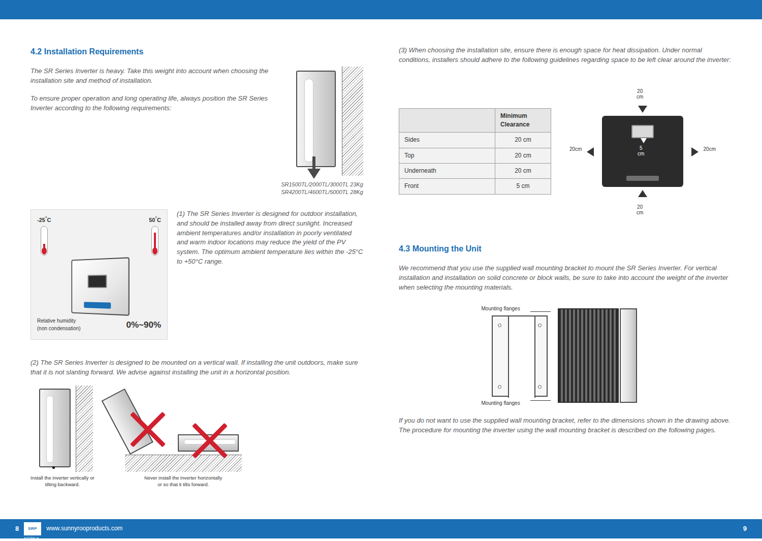4.2 Installation Requirements
The SR Series Inverter is heavy. Take this weight into account when choosing the installation site and method of installation.
To ensure proper operation and long operating life, always position the SR Series Inverter according to the following requirements:
SR1500TL/2000TL/3000TL 23Kg
SR4200TL/4600TL/5000TL 28Kg
-25°C
50°C
Relative humidity
(non condensation)
0%~90%
(1) The SR Series Inverter is designed for outdoor installation, and should be installed away from direct sunlight. Increased ambient temperatures and/or installation in poorly ventilated and warm indoor locations may reduce the yield of the PV system. The optimum ambient temperature lies within the -25°C to +50°C range.
(2) The SR Series Inverter is designed to be mounted on a vertical wall. If installing the unit outdoors, make sure that it is not slanting forward. We advise against installing the unit in a horizontal position.
Install the inverter vertically or
tilting backward.
Never install the inverter horizontally
or so that it tilts forward.
(3) When choosing the installation site, ensure there is enough space for heat dissipation. Under normal conditions, installers should adhere to the following guidelines regarding space to be left clear around the inverter:
| | Minimum Clearance |
| --- | --- |
| Sides | 20 cm |
| Top | 20 cm |
| Underneath | 20 cm |
| Front | 5 cm |
20
cm
5
cm
20cm
20cm
20
cm
4.3 Mounting the Unit
We recommend that you use the supplied wall mounting bracket to mount the SR Series Inverter. For vertical installation and installation on solid concrete or block walls, be sure to take into account the weight of the inverter when selecting the mounting materials.
Mounting flanges
Mounting flanges
If you do not want to use the supplied wall mounting bracket, refer to the dimensions shown in the drawing above. The procedure for mounting the inverter using the wall mounting bracket is described on the following pages.
8 SRP www.sunnyrooproducts.com
9